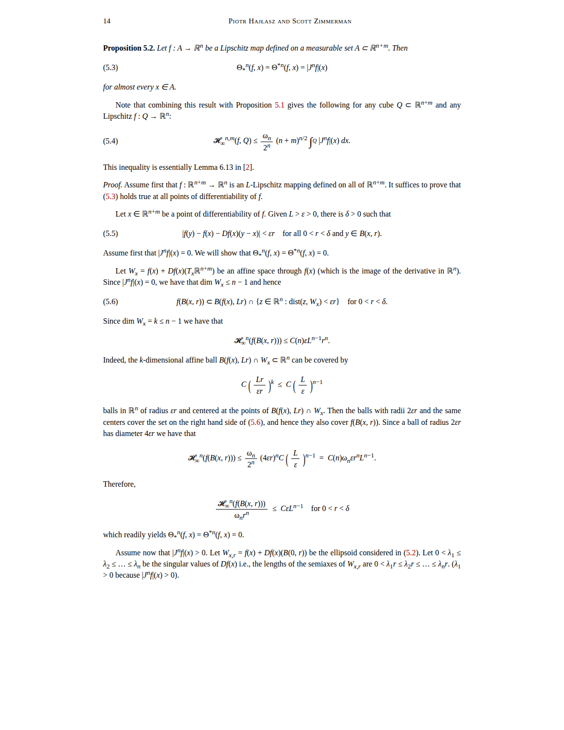14 Piotr Hajłasz and Scott Zimmerman
Proposition 5.2. Let f : A → ℝn be a Lipschitz map defined on a measurable set A ⊂ ℝn+m. Then
(5.3) Θ*n(f, x) = Θ*n(f, x) = |Jnf|(x)
for almost every x ∈ A.
Note that combining this result with Proposition 5.1 gives the following for any cube Q ⊂ ℝn+m and any Lipschitz f : Q → ℝn:
(5.4) 𝓗∞n,m(f, Q) ≤ ωn 2n (n + m)n/2 ∫Q |Jnf|(x) dx.
This inequality is essentially Lemma 6.13 in [2].
Proof. Assume first that f : ℝn+m → ℝn is an L-Lipschitz mapping defined on all of ℝn+m. It suffices to prove that (5.3) holds true at all points of differentiability of f.
Let x ∈ ℝn+m be a point of differentiability of f. Given L > ε > 0, there is δ > 0 such that
(5.5) |f(y) − f(x) − Df(x)(y − x)| < εr for all 0 < r < δ and y ∈ B(x, r).
Assume first that |Jnf|(x) = 0. We will show that Θ*n(f, x) = Θ*n(f, x) = 0.
Let Wx = f(x) + Df(x)(Tx ℝn+m) be an affine space through f(x) (which is the image of the derivative in ℝn). Since |Jnf|(x) = 0, we have that dim Wx ≤ n − 1 and hence
(5.6) f(B(x, r)) ⊂ B(f(x), Lr) ∩ {z ∈ ℝn : dist(z, Wx) < εr} for 0 < r < δ.
Since dim Wx = k ≤ n − 1 we have that
𝓗∞n(f(B(x, r))) ≤ C(n)εLn−1rn.
Indeed, the k-dimensional affine ball B(f(x), Lr) ∩ Wx ⊂ ℝn can be covered by
C ( Lr εr )k ≤ C ( Lε )n−1
balls in ℝn of radius εr and centered at the points of B(f(x), Lr) ∩ Wx. Then the balls with radii 2εr and the same centers cover the set on the right hand side of (5.6), and hence they also cover f(B(x, r)). Since a ball of radius 2εr has diameter 4εr we have that
𝓗∞n(f(B(x, r))) ≤ ωn 2n (4εr)nC ( Lε )n−1 = C(n)ωnεrnLn−1.
Therefore,
𝓗∞n(f(B(x, r))) ωnrn ≤ CεLn−1 for 0 < r < δ
which readily yields Θ*n(f, x) = Θ*n(f, x) = 0.
Assume now that |Jnf|(x) > 0. Let Wx,r = f(x) + Df(x)(B(0, r)) be the ellipsoid considered in (5.2). Let 0 < λ1 ≤ λ2 ≤ … ≤ λn be the singular values of Df(x) i.e., the lengths of the semiaxes of Wx,r are 0 < λ1r ≤ λ2r ≤ … ≤ λnr. (λ1 > 0 because |Jnf|(x) > 0).